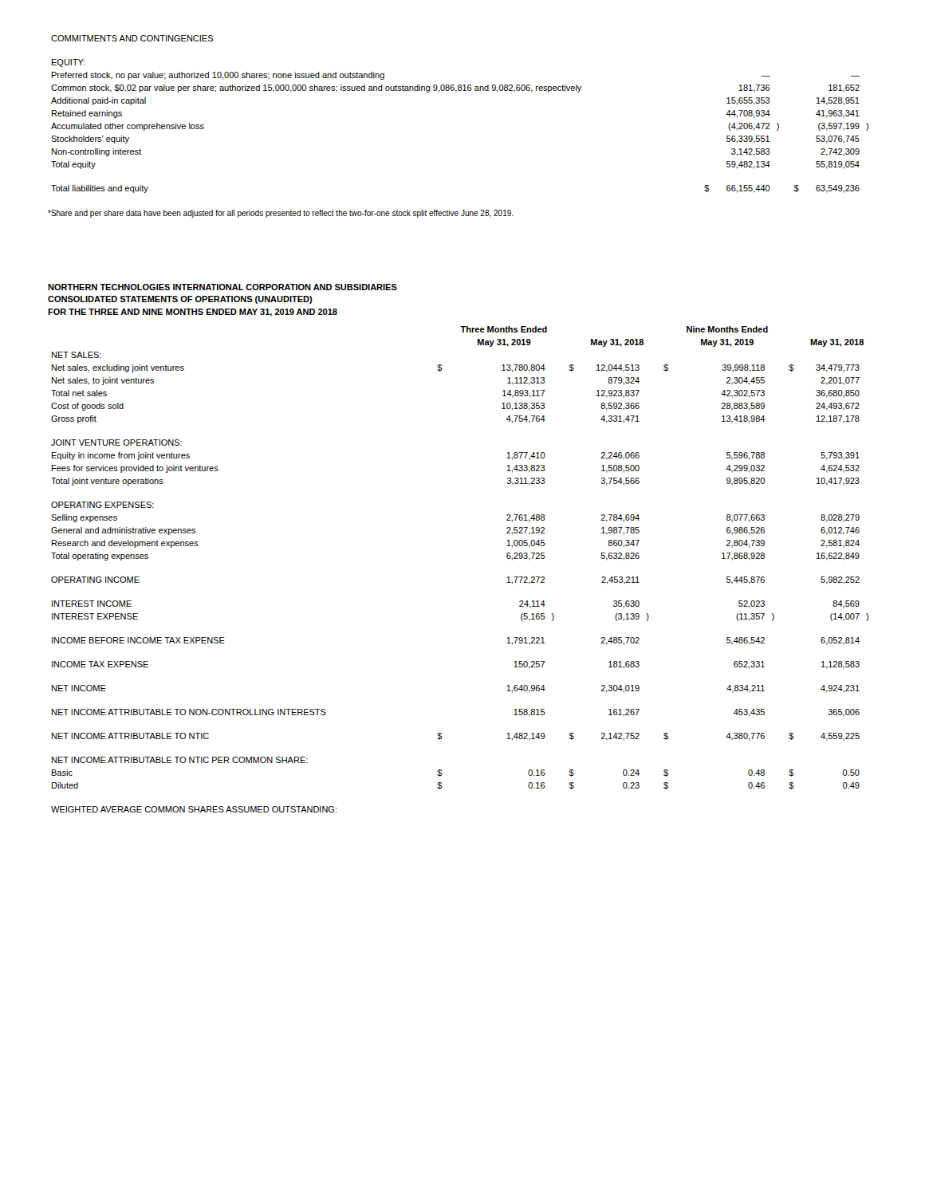| COMMITMENTS AND CONTINGENCIES | | | | | | |
| EQUITY: | | | | | | |
| Preferred stock, no par value; authorized 10,000 shares; none issued and outstanding | | — | | | — | |
| Common stock, $0.02 par value per share; authorized 15,000,000 shares; issued and outstanding 9,086,816 and 9,082,606, respectively | | 181,736 | | | 181,652 | |
| Additional paid-in capital | | 15,655,353 | | | 14,528,951 | |
| Retained earnings | | 44,708,934 | | | 41,963,341 | |
| Accumulated other comprehensive loss | | (4,206,472 | ) | | (3,597,199 | ) |
| Stockholders’ equity | | 56,339,551 | | | 53,076,745 | |
| Non-controlling interest | | 3,142,583 | | | 2,742,309 | |
| Total equity | | 59,482,134 | | | 55,819,054 | |
| Total liabilities and equity | $ | 66,155,440 | | $ | 63,549,236 | |
*Share and per share data have been adjusted for all periods presented to reflect the two-for-one stock split effective June 28, 2019.
NORTHERN TECHNOLOGIES INTERNATIONAL CORPORATION AND SUBSIDIARIES
CONSOLIDATED STATEMENTS OF OPERATIONS (UNAUDITED)
FOR THE THREE AND NINE MONTHS ENDED MAY 31, 2019 AND 2018
| | | Three Months Ended | | | | Nine Months Ended | | |
| | | May 31, 2019 | | May 31, 2018 | | May 31, 2019 | | May 31, 2018 |
| NET SALES: | |
| Net sales, excluding joint ventures | $ | 13,780,804 | | $ | 12,044,513 | | $ | 39,998,118 | | $ | 34,479,773 | |
| Net sales, to joint ventures | | 1,112,313 | | | 879,324 | | | 2,304,455 | | | 2,201,077 | |
| Total net sales | | 14,893,117 | | | 12,923,837 | | | 42,302,573 | | | 36,680,850 | |
| Cost of goods sold | | 10,138,353 | | | 8,592,366 | | | 28,883,589 | | | 24,493,672 | |
| Gross profit | | 4,754,764 | | | 4,331,471 | | | 13,418,984 | | | 12,187,178 | |
| JOINT VENTURE OPERATIONS: | |
| Equity in income from joint ventures | | 1,877,410 | | | 2,246,066 | | | 5,596,788 | | | 5,793,391 | |
| Fees for services provided to joint ventures | | 1,433,823 | | | 1,508,500 | | | 4,299,032 | | | 4,624,532 | |
| Total joint venture operations | | 3,311,233 | | | 3,754,566 | | | 9,895,820 | | | 10,417,923 | |
| OPERATING EXPENSES: | |
| Selling expenses | | 2,761,488 | | | 2,784,694 | | | 8,077,663 | | | 8,028,279 | |
| General and administrative expenses | | 2,527,192 | | | 1,987,785 | | | 6,986,526 | | | 6,012,746 | |
| Research and development expenses | | 1,005,045 | | | 860,347 | | | 2,804,739 | | | 2,581,824 | |
| Total operating expenses | | 6,293,725 | | | 5,632,826 | | | 17,868,928 | | | 16,622,849 | |
| OPERATING INCOME | | 1,772,272 | | | 2,453,211 | | | 5,445,876 | | | 5,982,252 | |
| INTEREST INCOME | | 24,114 | | | 35,630 | | | 52,023 | | | 84,569 | |
| INTEREST EXPENSE | | (5,165 | ) | | (3,139 | ) | | (11,357 | ) | | (14,007 | ) |
| INCOME BEFORE INCOME TAX EXPENSE | | 1,791,221 | | | 2,485,702 | | | 5,486,542 | | | 6,052,814 | |
| INCOME TAX EXPENSE | | 150,257 | | | 181,683 | | | 652,331 | | | 1,128,583 | |
| NET INCOME | | 1,640,964 | | | 2,304,019 | | | 4,834,211 | | | 4,924,231 | |
| NET INCOME ATTRIBUTABLE TO NON-CONTROLLING INTERESTS | | 158,815 | | | 161,267 | | | 453,435 | | | 365,006 | |
| NET INCOME ATTRIBUTABLE TO NTIC | $ | 1,482,149 | | $ | 2,142,752 | | $ | 4,380,776 | | $ | 4,559,225 | |
| NET INCOME ATTRIBUTABLE TO NTIC PER COMMON SHARE: | |
| Basic | $ | 0.16 | | $ | 0.24 | | $ | 0.48 | | $ | 0.50 | |
| Diluted | $ | 0.16 | | $ | 0.23 | | $ | 0.46 | | $ | 0.49 | |
| WEIGHTED AVERAGE COMMON SHARES ASSUMED OUTSTANDING: | |